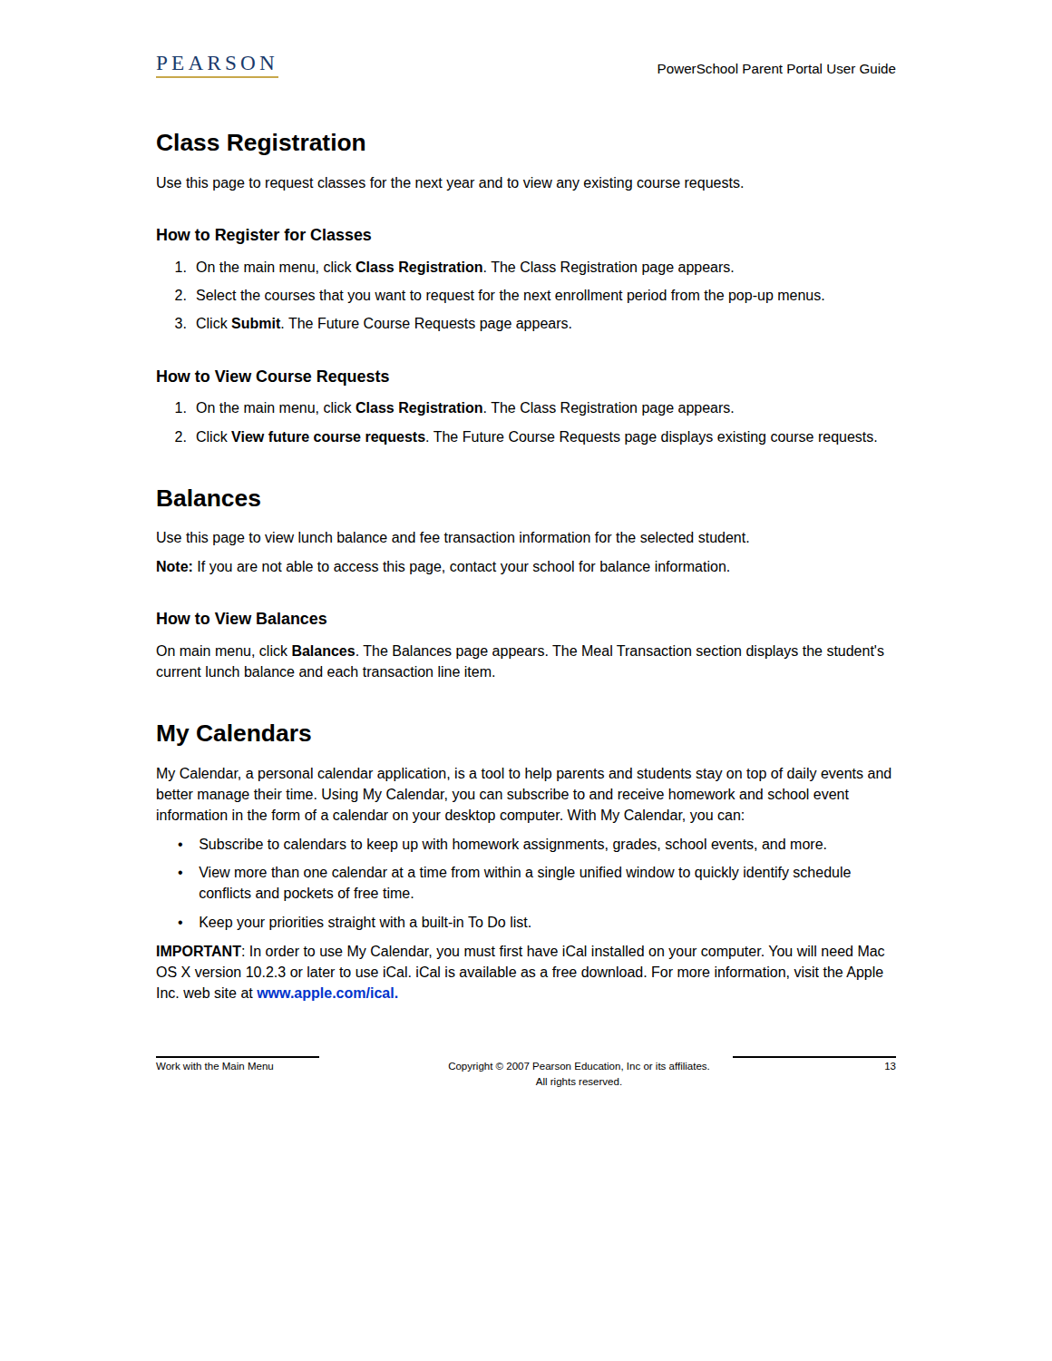PEARSON
PowerSchool Parent Portal User Guide
Class Registration
Use this page to request classes for the next year and to view any existing course requests.
How to Register for Classes
On the main menu, click Class Registration. The Class Registration page appears.
Select the courses that you want to request for the next enrollment period from the pop-up menus.
Click Submit. The Future Course Requests page appears.
How to View Course Requests
On the main menu, click Class Registration. The Class Registration page appears.
Click View future course requests. The Future Course Requests page displays existing course requests.
Balances
Use this page to view lunch balance and fee transaction information for the selected student.
Note: If you are not able to access this page, contact your school for balance information.
How to View Balances
On main menu, click Balances. The Balances page appears. The Meal Transaction section displays the student's current lunch balance and each transaction line item.
My Calendars
My Calendar, a personal calendar application, is a tool to help parents and students stay on top of daily events and better manage their time. Using My Calendar, you can subscribe to and receive homework and school event information in the form of a calendar on your desktop computer. With My Calendar, you can:
Subscribe to calendars to keep up with homework assignments, grades, school events, and more.
View more than one calendar at a time from within a single unified window to quickly identify schedule conflicts and pockets of free time.
Keep your priorities straight with a built-in To Do list.
IMPORTANT: In order to use My Calendar, you must first have iCal installed on your computer. You will need Mac OS X version 10.2.3 or later to use iCal. iCal is available as a free download. For more information, visit the Apple Inc. web site at www.apple.com/ical.
Work with the Main Menu
Copyright © 2007 Pearson Education, Inc or its affiliates.
All rights reserved.
13